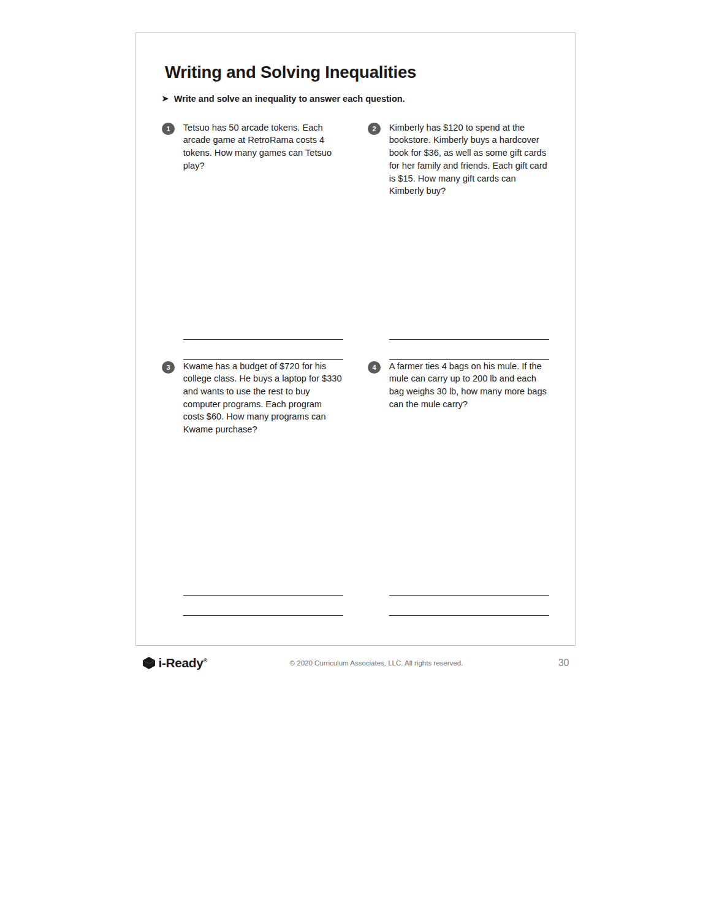Writing and Solving Inequalities
➤ Write and solve an inequality to answer each question.
1
Tetsuo has 50 arcade tokens. Each arcade game at RetroRama costs 4 tokens. How many games can Tetsuo play?
2
Kimberly has $120 to spend at the bookstore. Kimberly buys a hardcover book for $36, as well as some gift cards for her family and friends. Each gift card is $15. How many gift cards can Kimberly buy?
3
Kwame has a budget of $720 for his college class. He buys a laptop for $330 and wants to use the rest to buy computer programs. Each program costs $60. How many programs can Kwame purchase?
4
A farmer ties 4 bags on his mule. If the mule can carry up to 200 lb and each bag weighs 30 lb, how many more bags can the mule carry?
i-Ready®
© 2020 Curriculum Associates, LLC. All rights reserved.
30